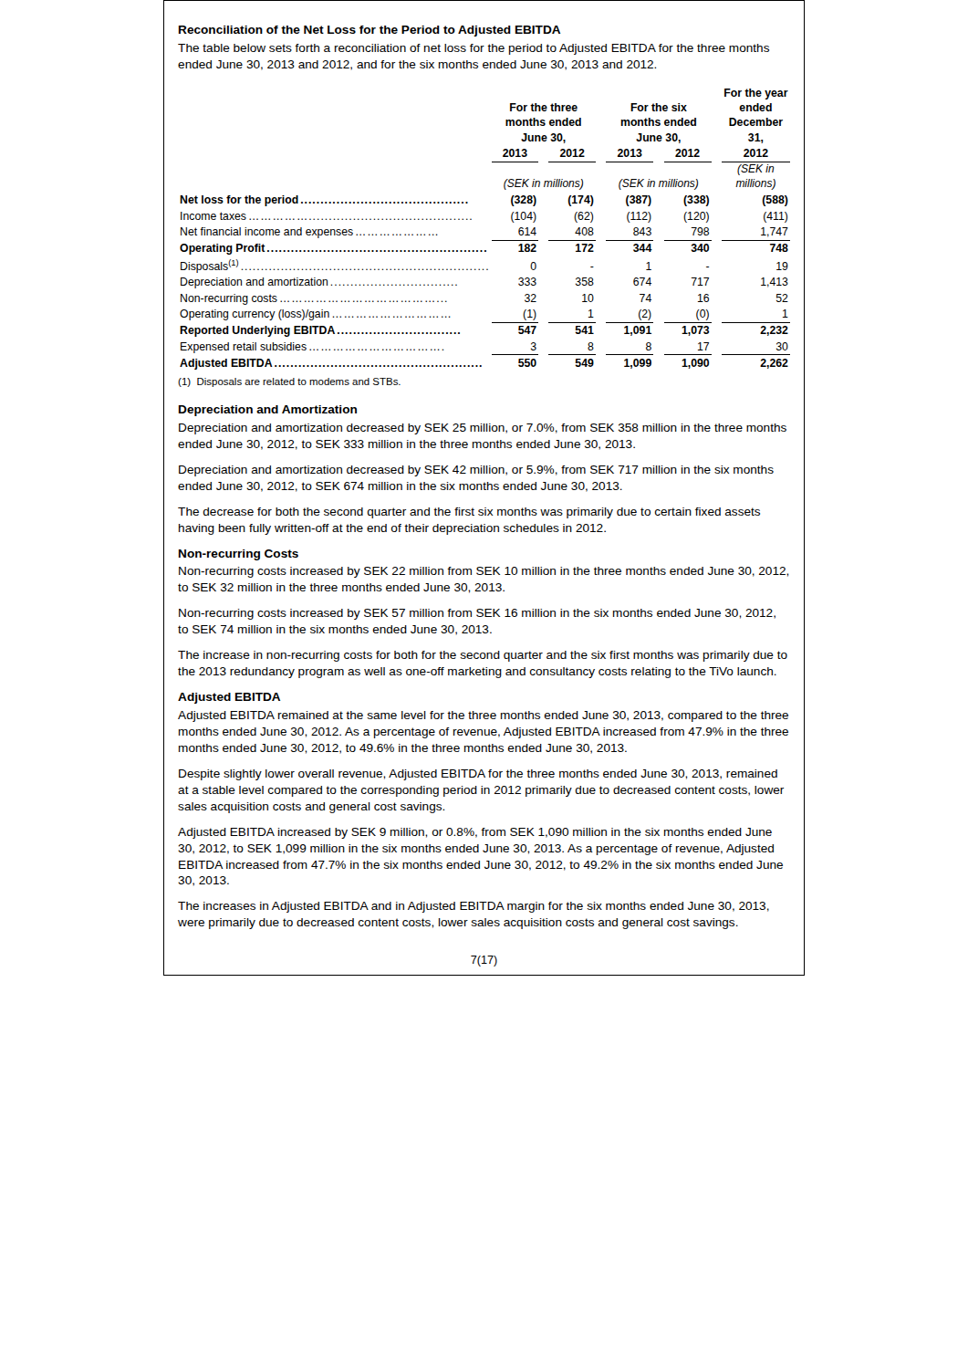Reconciliation of the Net Loss for the Period to Adjusted EBITDA
The table below sets forth a reconciliation of net loss for the period to Adjusted EBITDA for the three months ended June 30, 2013 and 2012, and for the six months ended June 30, 2013 and 2012.
| | For the three months ended June 30, | | For the six months ended June 30, | | For the year ended December 31, |
| | 2013 | | 2012 | | 2013 | | 2012 | | 2012 |
| | (SEK in millions) | | (SEK in millions) | | (SEK in millions) |
| Net loss for the period .......................................... | (328) | | (174) | | (387) | | (338) | | (588) |
| Income taxes ……………......................................... | (104) | | (62) | | (112) | | (120) | | (411) |
| Net financial income and expenses ………………… | 614 | | 408 | | 843 | | 798 | | 1,747 |
| Operating Profit ....................................................... | 182 | | 172 | | 344 | | 340 | | 748 |
| Disposals (1) .............................................................. | 0 | | - | | 1 | | - | | 19 |
| Depreciation and amortization ................................ | 333 | | 358 | | 674 | | 717 | | 1,413 |
| Non-recurring costs …………………………………... | 32 | | 10 | | 74 | | 16 | | 52 |
| Operating currency (loss)/gain ………………………… | (1) | | 1 | | (2) | | (0) | | 1 |
| Reported Underlying EBITDA ............................... | 547 | | 541 | | 1,091 | | 1,073 | | 2,232 |
| Expensed retail subsidies ……………………………. | 3 | | 8 | | 8 | | 17 | | 30 |
| Adjusted EBITDA .................................................... | 550 | | 549 | | 1,099 | | 1,090 | | 2,262 |
(1) Disposals are related to modems and STBs.
Depreciation and Amortization
Depreciation and amortization decreased by SEK 25 million, or 7.0%, from SEK 358 million in the three months ended June 30, 2012, to SEK 333 million in the three months ended June 30, 2013.
Depreciation and amortization decreased by SEK 42 million, or 5.9%, from SEK 717 million in the six months ended June 30, 2012, to SEK 674 million in the six months ended June 30, 2013.
The decrease for both the second quarter and the first six months was primarily due to certain fixed assets having been fully written-off at the end of their depreciation schedules in 2012.
Non-recurring Costs
Non-recurring costs increased by SEK 22 million from SEK 10 million in the three months ended June 30, 2012, to SEK 32 million in the three months ended June 30, 2013.
Non-recurring costs increased by SEK 57 million from SEK 16 million in the six months ended June 30, 2012, to SEK 74 million in the six months ended June 30, 2013.
The increase in non-recurring costs for both for the second quarter and the six first months was primarily due to the 2013 redundancy program as well as one-off marketing and consultancy costs relating to the TiVo launch.
Adjusted EBITDA
Adjusted EBITDA remained at the same level for the three months ended June 30, 2013, compared to the three months ended June 30, 2012. As a percentage of revenue, Adjusted EBITDA increased from 47.9% in the three months ended June 30, 2012, to 49.6% in the three months ended June 30, 2013.
Despite slightly lower overall revenue, Adjusted EBITDA for the three months ended June 30, 2013, remained at a stable level compared to the corresponding period in 2012 primarily due to decreased content costs, lower sales acquisition costs and general cost savings.
Adjusted EBITDA increased by SEK 9 million, or 0.8%, from SEK 1,090 million in the six months ended June 30, 2012, to SEK 1,099 million in the six months ended June 30, 2013. As a percentage of revenue, Adjusted EBITDA increased from 47.7% in the six months ended June 30, 2012, to 49.2% in the six months ended June 30, 2013.
The increases in Adjusted EBITDA and in Adjusted EBITDA margin for the six months ended June 30, 2013, were primarily due to decreased content costs, lower sales acquisition costs and general cost savings.
7(17)